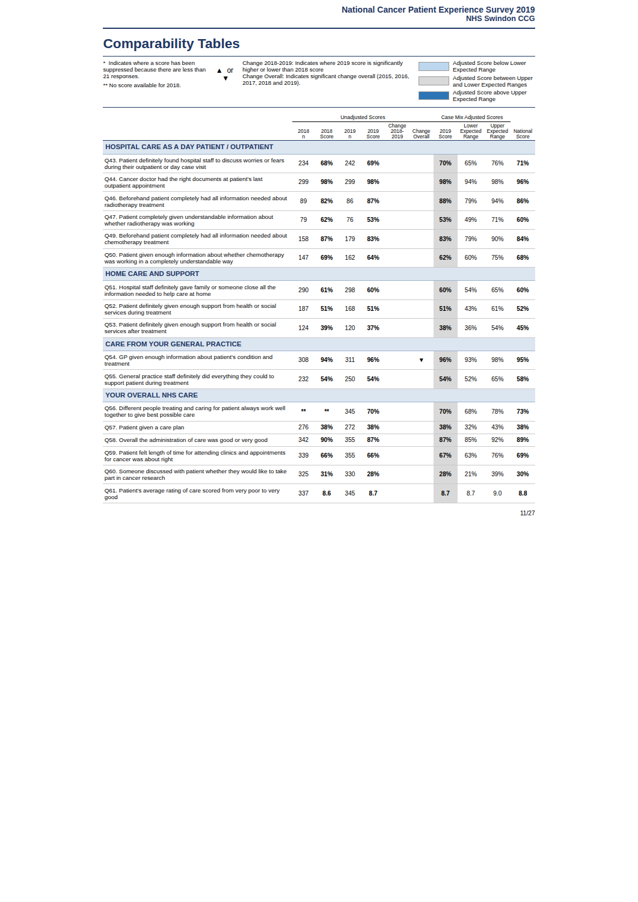National Cancer Patient Experience Survey 2019
NHS Swindon CCG
Comparability Tables
* Indicates where a score has been suppressed because there are less than 21 responses.
** No score available for 2018.
▲ or ▼
Change 2018-2019: Indicates where 2019 score is significantly higher or lower than 2018 score
Change Overall: Indicates significant change overall (2015, 2016, 2017, 2018 and 2019).
Adjusted Score below Lower Expected Range
Adjusted Score between Upper and Lower Expected Ranges
Adjusted Score above Upper Expected Range
| | Unadjusted Scores | Case Mix Adjusted Scores | |
| | 2018 n | 2018 Score | 2019 n | 2019 Score | Change 2018- 2019 | Change Overall | 2019 Score | Lower Expected Range | Upper Expected Range | National Score |
| HOSPITAL CARE AS A DAY PATIENT / OUTPATIENT |
| Q43. Patient definitely found hospital staff to discuss worries or fears during their outpatient or day case visit | 234 | 68% | 242 | 69% | | | 70% | 65% | 76% | 71% |
| Q44. Cancer doctor had the right documents at patient's last outpatient appointment | 299 | 98% | 299 | 98% | | | 98% | 94% | 98% | 96% |
| Q46. Beforehand patient completely had all information needed about radiotherapy treatment | 89 | 82% | 86 | 87% | | | 88% | 79% | 94% | 86% |
| Q47. Patient completely given understandable information about whether radiotherapy was working | 79 | 62% | 76 | 53% | | | 53% | 49% | 71% | 60% |
| Q49. Beforehand patient completely had all information needed about chemotherapy treatment | 158 | 87% | 179 | 83% | | | 83% | 79% | 90% | 84% |
| Q50. Patient given enough information about whether chemotherapy was working in a completely understandable way | 147 | 69% | 162 | 64% | | | 62% | 60% | 75% | 68% |
| HOME CARE AND SUPPORT |
| Q51. Hospital staff definitely gave family or someone close all the information needed to help care at home | 290 | 61% | 298 | 60% | | | 60% | 54% | 65% | 60% |
| Q52. Patient definitely given enough support from health or social services during treatment | 187 | 51% | 168 | 51% | | | 51% | 43% | 61% | 52% |
| Q53. Patient definitely given enough support from health or social services after treatment | 124 | 39% | 120 | 37% | | | 38% | 36% | 54% | 45% |
| CARE FROM YOUR GENERAL PRACTICE |
| Q54. GP given enough information about patient's condition and treatment | 308 | 94% | 311 | 96% | | ▼ | 96% | 93% | 98% | 95% |
| Q55. General practice staff definitely did everything they could to support patient during treatment | 232 | 54% | 250 | 54% | | | 54% | 52% | 65% | 58% |
| YOUR OVERALL NHS CARE |
| Q56. Different people treating and caring for patient always work well together to give best possible care | ** | ** | 345 | 70% | | | 70% | 68% | 78% | 73% |
| Q57. Patient given a care plan | 276 | 38% | 272 | 38% | | | 38% | 32% | 43% | 38% |
| Q58. Overall the administration of care was good or very good | 342 | 90% | 355 | 87% | | | 87% | 85% | 92% | 89% |
| Q59. Patient felt length of time for attending clinics and appointments for cancer was about right | 339 | 66% | 355 | 66% | | | 67% | 63% | 76% | 69% |
| Q60. Someone discussed with patient whether they would like to take part in cancer research | 325 | 31% | 330 | 28% | | | 28% | 21% | 39% | 30% |
| Q61. Patient's average rating of care scored from very poor to very good | 337 | 8.6 | 345 | 8.7 | | | 8.7 | 8.7 | 9.0 | 8.8 |
11/27